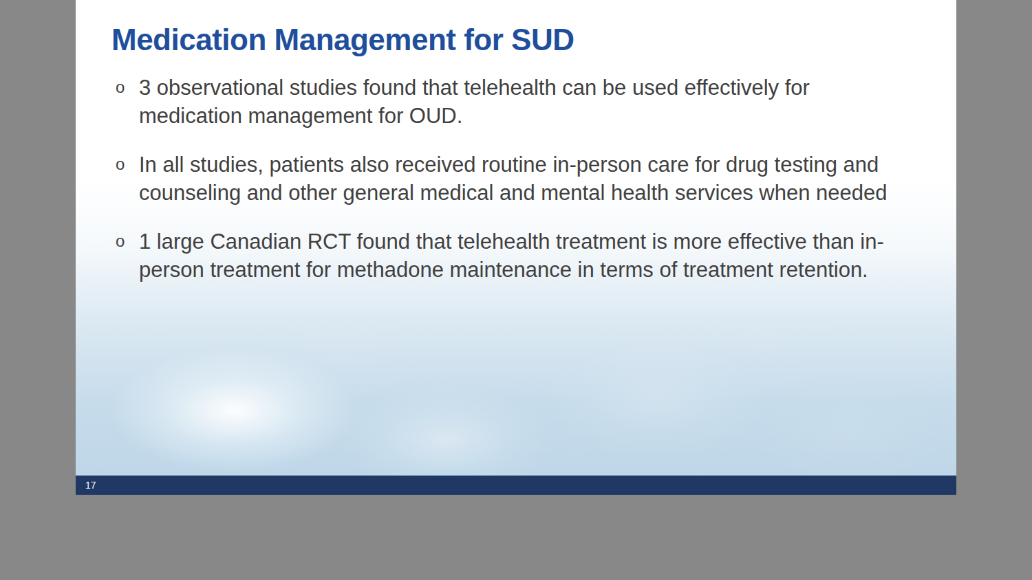Medication Management for SUD
3 observational studies found that telehealth can be used effectively for medication management for OUD.
In all studies, patients also received routine in-person care for drug testing and counseling and other general medical and mental health services when needed
1 large Canadian RCT found that telehealth treatment is more effective than in-person treatment for methadone maintenance in terms of treatment retention.
17